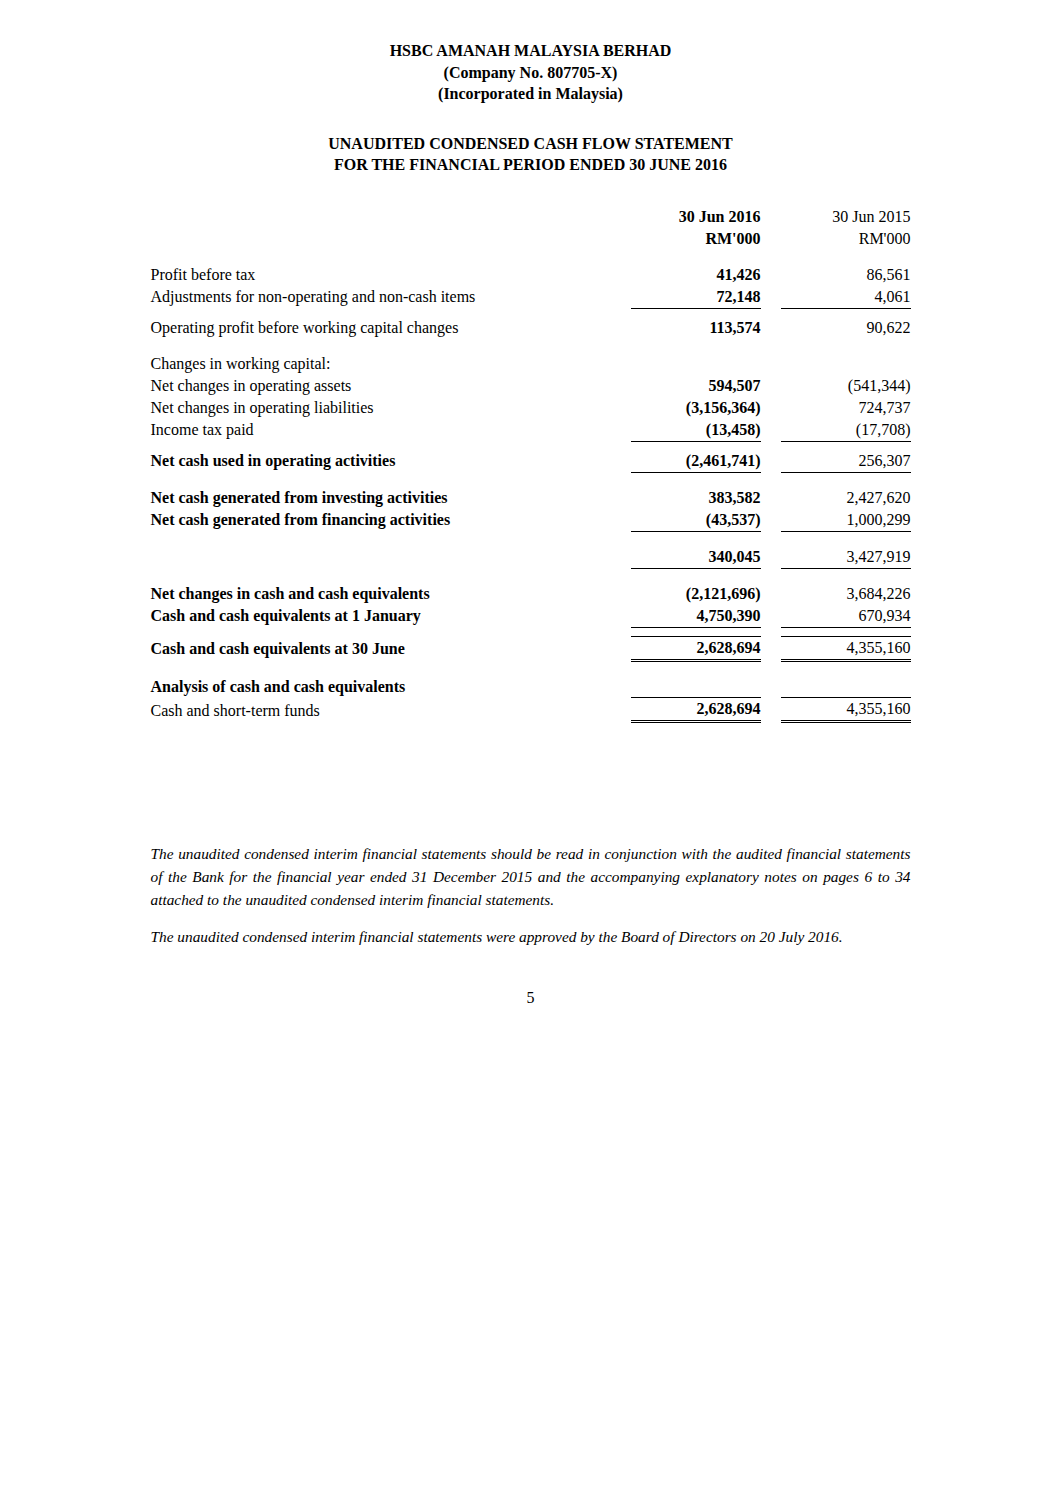HSBC AMANAH MALAYSIA BERHAD
(Company No. 807705-X)
(Incorporated in Malaysia)
UNAUDITED CONDENSED CASH FLOW STATEMENT
FOR THE FINANCIAL PERIOD ENDED 30 JUNE 2016
| | | 30 Jun 2016 | | 30 Jun 2015 |
| | | RM'000 | | RM'000 |
| Profit before tax | | 41,426 | | 86,561 |
| Adjustments for non-operating and non-cash items | | 72,148 | | 4,061 |
| Operating profit before working capital changes | | 113,574 | | 90,622 |
| Changes in working capital: | | | | |
| Net changes in operating assets | | 594,507 | | (541,344) |
| Net changes in operating liabilities | | (3,156,364) | | 724,737 |
| Income tax paid | | (13,458) | | (17,708) |
| Net cash used in operating activities | | (2,461,741) | | 256,307 |
| Net cash generated from investing activities | | 383,582 | | 2,427,620 |
| Net cash generated from financing activities | | (43,537) | | 1,000,299 |
| | | 340,045 | | 3,427,919 |
| Net changes in cash and cash equivalents | | (2,121,696) | | 3,684,226 |
| Cash and cash equivalents at 1 January | | 4,750,390 | | 670,934 |
| Cash and cash equivalents at 30 June | | 2,628,694 | | 4,355,160 |
| Analysis of cash and cash equivalents | | | | |
| Cash and short-term funds | | 2,628,694 | | 4,355,160 |
The unaudited condensed interim financial statements should be read in conjunction with the audited financial statements of the Bank for the financial year ended 31 December 2015 and the accompanying explanatory notes on pages 6 to 34 attached to the unaudited condensed interim financial statements.
The unaudited condensed interim financial statements were approved by the Board of Directors on 20 July 2016.
5